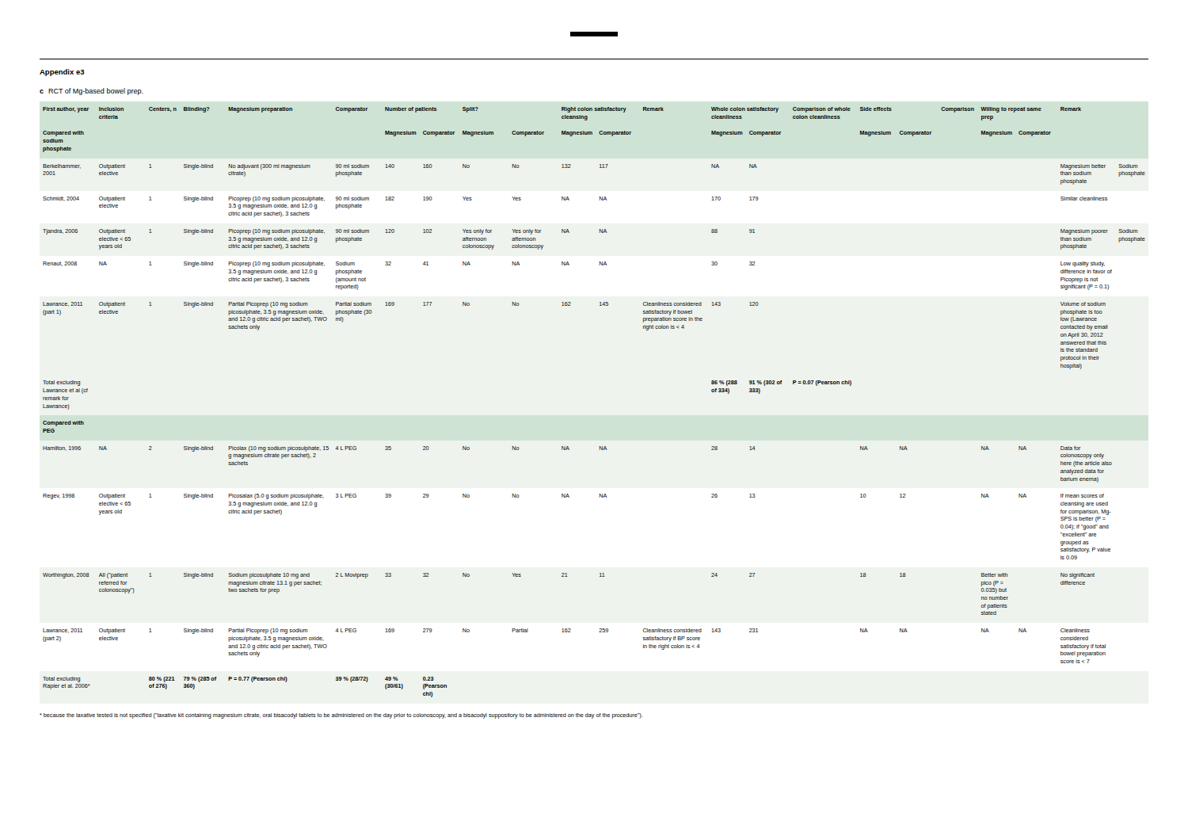Appendix e3
c RCT of Mg-based bowel prep.
| First author, year | Inclusion criteria | Centers, n | Blinding? | Magnesium preparation | Comparator | Number of patients | Split? | Right colon satisfactory cleansing | Remark | Whole colon satisfactory cleanliness | Comparison of whole colon cleanliness | Side effects | Comparison | Willing to repeat same prep | Remark |
| --- | --- | --- | --- | --- | --- | --- | --- | --- | --- | --- | --- | --- | --- | --- | --- |
| Compared with sodium phosphate | | | | | | Magnesium | Comparator | Magnesium | Comparator | Magnesium | Comparator | | Magnesium | Comparator | | Magnesium | Comparator | | Magnesium | Comparator | | |
| Berkelhammer, 2001 | Outpatient elective | 1 | Single-blind | No adjuvant (300 ml magnesium citrate) | 90 ml sodium phosphate | 140 | 160 | No | No | 132 | 117 | | NA | NA | | | | | | | Magnesium better than sodium phosphate | Sodium phosphate |
| Schmidt, 2004 | Outpatient elective | 1 | Single-blind | Picoprep (10 mg sodium picosulphate, 3.5 g magnesium oxide, and 12.0 g citric acid per sachet), 3 sachets | 90 ml sodium phosphate | 182 | 190 | Yes | Yes | NA | NA | | 170 | 179 | | | | | | | Similar cleanliness | |
| Tjandra, 2006 | Outpatient elective < 65 years old | 1 | Single-blind | Picoprep (10 mg sodium picosulphate, 3.5 g magnesium oxide, and 12.0 g citric acid per sachet), 3 sachets | 90 ml sodium phosphate | 120 | 102 | Yes only for afternoon colonoscopy | Yes only for afternoon colonoscopy | NA | NA | | 88 | 91 | | | | | | | Magnesium poorer than sodium phosphate | Sodium phosphate |
| Renaut, 2008 | NA | 1 | Single-blind | Picoprep (10 mg sodium picosulphate, 3.5 g magnesium oxide, and 12.0 g citric acid per sachet), 3 sachets | Sodium phosphate (amount not reported) | 32 | 41 | NA | NA | NA | NA | | 30 | 32 | | | | | | | Low quality study, difference in favor of Picoprep is not significant (P = 0.1) | |
| Lawrance, 2011 (part 1) | Outpatient elective | 1 | Single-blind | Partial Picoprep (10 mg sodium picosulphate, 3.5 g magnesium oxide, and 12.0 g citric acid per sachet), TWO sachets only | Partial sodium phosphate (30 ml) | 169 | 177 | No | No | 162 | 145 | Cleanliness considered satisfactory if bowel preparation score in the right colon is < 4 | 143 | 120 | | | | | | | Volume of sodium phosphate is too low (Lawrance contacted by email on April 30, 2012 answered that this is the standard protocol in their hospital) | |
| Total excluding Lawrance et al (cf remark for Lawrance) | | | | | | | | | | | | | 86 % (288 of 334) | 91 % (302 of 333) | P = 0.07 (Pearson chi) | | | | | | | |
| Compared with PEG | | | | | | | | | | | | | | | | | | | | | | |
| Hamilton, 1996 | NA | 2 | Single-blind | Picolax (10 mg sodium picosulphate, 15 g magnesium citrate per sachet), 2 sachets | 4 L PEG | 35 | 20 | No | No | NA | NA | | 28 | 14 | | NA | NA | | NA | NA | Data for colonoscopy only here (the article also analyzed data for barium enema) | |
| Regev, 1998 | Outpatient elective < 65 years old | 1 | Single-blind | Picosalax (5.0 g sodium picosulphate, 3.5 g magnesium oxide, and 12.0 g citric acid per sachet) | 3 L PEG | 39 | 29 | No | No | NA | NA | | 26 | 13 | | 10 | 12 | | NA | NA | If mean scores of cleansing are used for comparison, Mg-SPS is better (P = 0.04); if "good" and "excellent" are grouped as satisfactory, P value is 0.09 | |
| Worthington, 2008 | All ("patient referred for colonoscopy") | 1 | Single-blind | Sodium picosulphate 10 mg and magnesium citrate 13.1 g per sachet; two sachets for prep | 2 L Moviprep | 33 | 32 | No | Yes | 21 | 11 | | 24 | 27 | | 18 | 18 | | Better with pico (P = 0.035) but no number of patients stated | | No significant difference | |
| Lawrance, 2011 (part 2) | Outpatient elective | 1 | Single-blind | Partial Picoprep (10 mg sodium picosulphate, 3.5 g magnesium oxide, and 12.0 g citric acid per sachet), TWO sachets only | 4 L PEG | 169 | 279 | No | Partial | 162 | 259 | Cleanliness considered satisfactory if BP score in the right colon is < 4 | 143 | 231 | | NA | NA | | NA | NA | Cleanliness considered satisfactory if total bowel preparation score is < 7 | |
| Total excluding Rapier et al. 2006* | | 80 % (221 of 276) | 79 % (285 of 360) | P = 0.77 (Pearson chi) | 39 % (28/72) | 49 % (30/61) | 0.23 (Pearson chi) | | | | | | | | | | | | | | | |
* because the laxative tested is not specified ("laxative kit containing magnesium citrate, oral bisacodyl tablets to be administered on the day prior to colonoscopy, and a bisacodyl suppository to be administered on the day of the procedure").